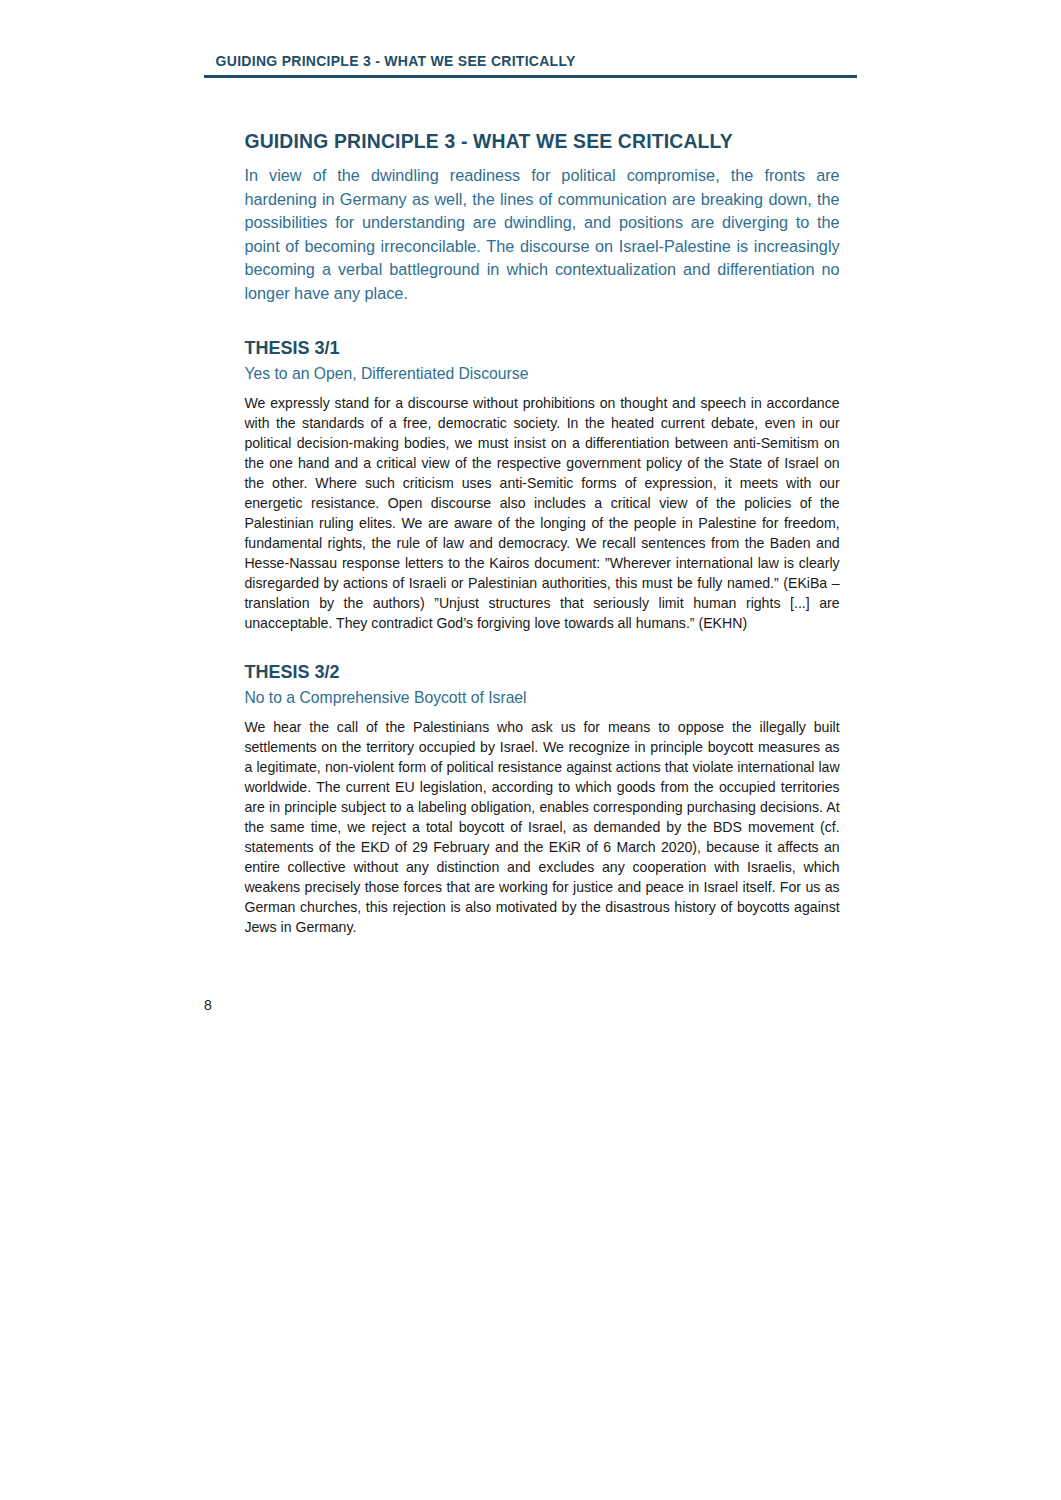Guiding Principle 3 - What We See Critically
Guiding Principle 3 - What We See Critically
In view of the dwindling readiness for political compromise, the fronts are hardening in Germany as well, the lines of communication are breaking down, the possibilities for understanding are dwindling, and positions are diverging to the point of becoming irreconcilable. The discourse on Israel-Palestine is increasingly becoming a verbal battleground in which contextualization and differentiation no longer have any place.
Thesis 3/1
Yes to an Open, Differentiated Discourse
We expressly stand for a discourse without prohibitions on thought and speech in accordance with the standards of a free, democratic society. In the heated current debate, even in our political decision-making bodies, we must insist on a differentiation between anti-Semitism on the one hand and a critical view of the respective government policy of the State of Israel on the other. Where such criticism uses anti-Semitic forms of expression, it meets with our energetic resistance. Open discourse also includes a critical view of the policies of the Palestinian ruling elites. We are aware of the longing of the people in Palestine for freedom, fundamental rights, the rule of law and democracy. We recall sentences from the Baden and Hesse-Nassau response letters to the Kairos document: ”Wherever international law is clearly disregarded by actions of Israeli or Palestinian authorities, this must be fully named.” (EKiBa – translation by the authors) ”Unjust structures that seriously limit human rights [...] are unacceptable. They contradict God’s forgiving love towards all humans.” (EKHN)
Thesis 3/2
No to a Comprehensive Boycott of Israel
We hear the call of the Palestinians who ask us for means to oppose the illegally built settlements on the territory occupied by Israel. We recognize in principle boycott measures as a legitimate, non-violent form of political resistance against actions that violate international law worldwide. The current EU legislation, according to which goods from the occupied territories are in principle subject to a labeling obligation, enables corresponding purchasing decisions. At the same time, we reject a total boycott of Israel, as demanded by the BDS movement (cf. statements of the EKD of 29 February and the EKiR of 6 March 2020), because it affects an entire collective without any distinction and excludes any cooperation with Israelis, which weakens precisely those forces that are working for justice and peace in Israel itself. For us as German churches, this rejection is also motivated by the disastrous history of boycotts against Jews in Germany.
8